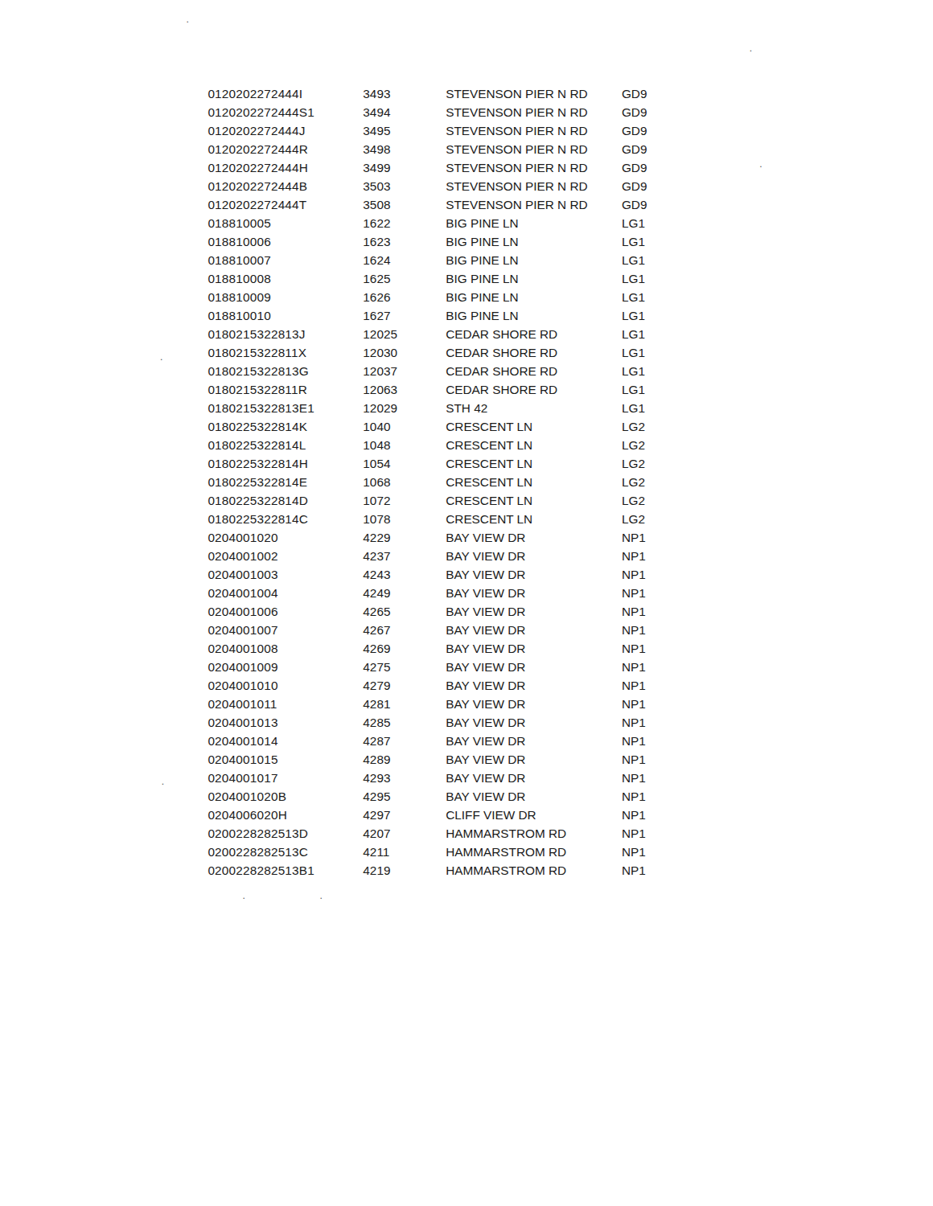. . . . . . . .
| 0120202272444I | 3493 | STEVENSON PIER N RD | GD9 |
| 0120202272444S1 | 3494 | STEVENSON PIER N RD | GD9 |
| 0120202272444J | 3495 | STEVENSON PIER N RD | GD9 |
| 0120202272444R | 3498 | STEVENSON PIER N RD | GD9 |
| 0120202272444H | 3499 | STEVENSON PIER N RD | GD9 |
| 0120202272444B | 3503 | STEVENSON PIER N RD | GD9 |
| 0120202272444T | 3508 | STEVENSON PIER N RD | GD9 |
| 018810005 | 1622 | BIG PINE LN | LG1 |
| 018810006 | 1623 | BIG PINE LN | LG1 |
| 018810007 | 1624 | BIG PINE LN | LG1 |
| 018810008 | 1625 | BIG PINE LN | LG1 |
| 018810009 | 1626 | BIG PINE LN | LG1 |
| 018810010 | 1627 | BIG PINE LN | LG1 |
| 0180215322813J | 12025 | CEDAR SHORE RD | LG1 |
| 0180215322811X | 12030 | CEDAR SHORE RD | LG1 |
| 0180215322813G | 12037 | CEDAR SHORE RD | LG1 |
| 0180215322811R | 12063 | CEDAR SHORE RD | LG1 |
| 0180215322813E1 | 12029 | STH 42 | LG1 |
| 0180225322814K | 1040 | CRESCENT LN | LG2 |
| 0180225322814L | 1048 | CRESCENT LN | LG2 |
| 0180225322814H | 1054 | CRESCENT LN | LG2 |
| 0180225322814E | 1068 | CRESCENT LN | LG2 |
| 0180225322814D | 1072 | CRESCENT LN | LG2 |
| 0180225322814C | 1078 | CRESCENT LN | LG2 |
| 0204001020 | 4229 | BAY VIEW DR | NP1 |
| 0204001002 | 4237 | BAY VIEW DR | NP1 |
| 0204001003 | 4243 | BAY VIEW DR | NP1 |
| 0204001004 | 4249 | BAY VIEW DR | NP1 |
| 0204001006 | 4265 | BAY VIEW DR | NP1 |
| 0204001007 | 4267 | BAY VIEW DR | NP1 |
| 0204001008 | 4269 | BAY VIEW DR | NP1 |
| 0204001009 | 4275 | BAY VIEW DR | NP1 |
| 0204001010 | 4279 | BAY VIEW DR | NP1 |
| 0204001011 | 4281 | BAY VIEW DR | NP1 |
| 0204001013 | 4285 | BAY VIEW DR | NP1 |
| 0204001014 | 4287 | BAY VIEW DR | NP1 |
| 0204001015 | 4289 | BAY VIEW DR | NP1 |
| 0204001017 | 4293 | BAY VIEW DR | NP1 |
| 0204001020B | 4295 | BAY VIEW DR | NP1 |
| 0204006020H | 4297 | CLIFF VIEW DR | NP1 |
| 0200228282513D | 4207 | HAMMARSTROM RD | NP1 |
| 0200228282513C | 4211 | HAMMARSTROM RD | NP1 |
| 0200228282513B1 | 4219 | HAMMARSTROM RD | NP1 |